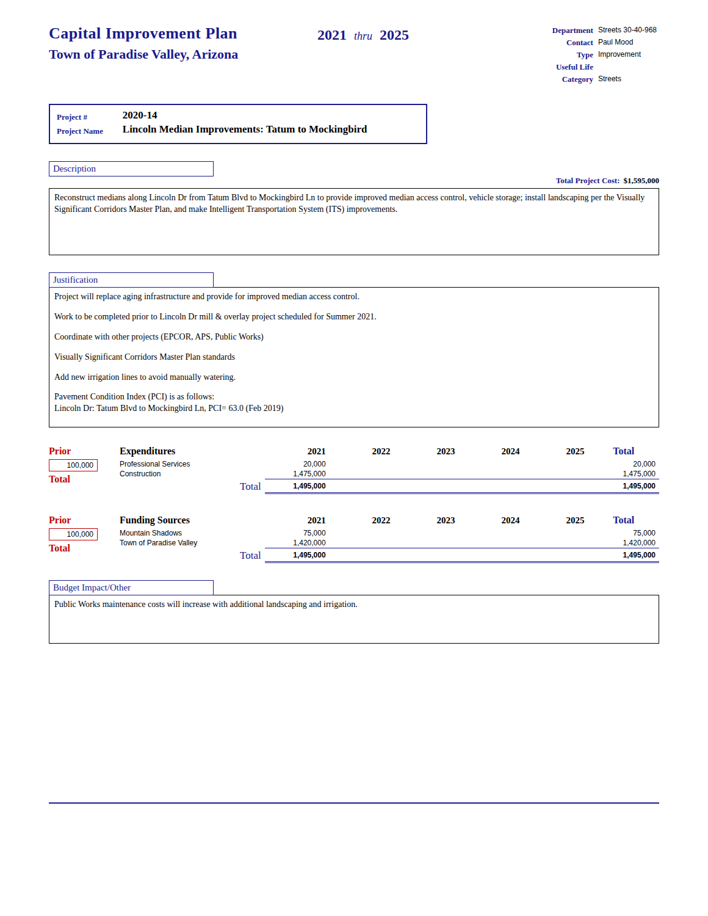Capital Improvement Plan
Town of Paradise Valley, Arizona
2021 thru 2025
| Department | Streets 30-40-968 |
| Contact | Paul Mood |
| Type | Improvement |
| Useful Life | |
| Category | Streets |
| Project # | 2020-14 |
| Project Name | Lincoln Median Improvements: Tatum to Mockingbird |
Description
Total Project Cost:$1,595,000
Reconstruct medians along Lincoln Dr from Tatum Blvd to Mockingbird Ln to provide improved median access control, vehicle storage; install landscaping per the Visually Significant Corridors Master Plan, and make Intelligent Transportation System (ITS) improvements.
Justification
Project will replace aging infrastructure and provide for improved median access control.
Work to be completed prior to Lincoln Dr mill & overlay project scheduled for Summer 2021.
Coordinate with other projects (EPCOR, APS, Public Works)
Visually Significant Corridors Master Plan standards
Add new irrigation lines to avoid manually watering.
Pavement Condition Index (PCI) is as follows:
Lincoln Dr: Tatum Blvd to Mockingbird Ln, PCI= 63.0 (Feb 2019)
Prior
100,000
Total
| Expenditures | 2021 | 2022 | 2023 | 2024 | 2025 | Total |
| --- | --- | --- | --- | --- | --- | --- |
| Professional Services | 20,000 | | | | | 20,000 |
| Construction | 1,475,000 | | | | | 1,475,000 |
| Total | 1,495,000 | | | | | 1,495,000 |
Prior
100,000
Total
| Funding Sources | 2021 | 2022 | 2023 | 2024 | 2025 | Total |
| --- | --- | --- | --- | --- | --- | --- |
| Mountain Shadows | 75,000 | | | | | 75,000 |
| Town of Paradise Valley | 1,420,000 | | | | | 1,420,000 |
| Total | 1,495,000 | | | | | 1,495,000 |
Budget Impact/Other
Public Works maintenance costs will increase with additional landscaping and irrigation.